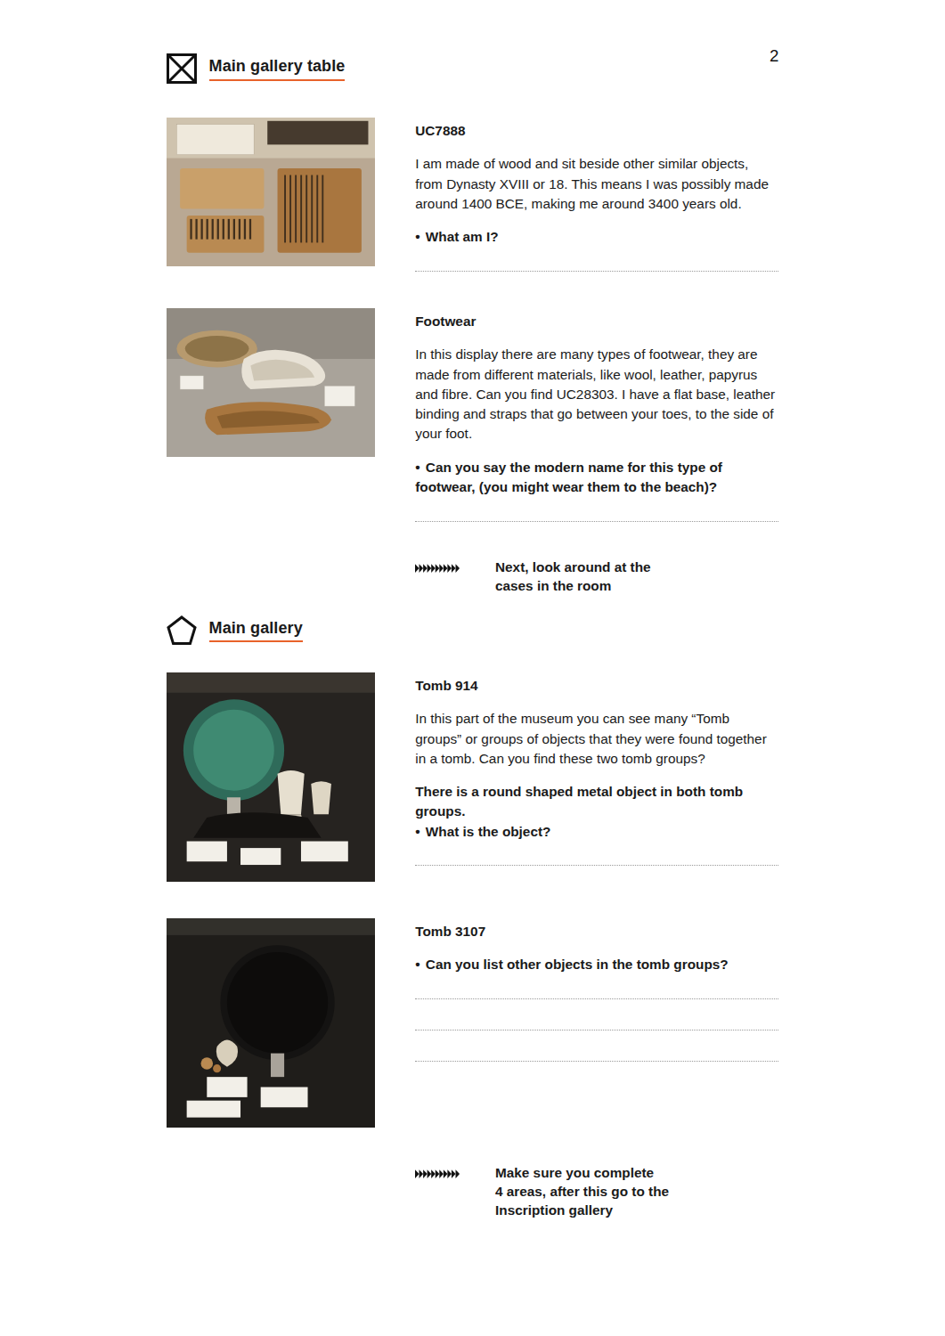2
Main gallery table
UC7888
I am made of wood and sit beside other similar objects, from Dynasty XVIII or 18. This means I was possibly made around 1400 BCE, making me around 3400 years old.
• What am I?
Footwear
In this display there are many types of footwear, they are made from different materials, like wool, leather, papyrus and fibre. Can you find UC28303. I have a flat base, leather binding and straps that go between your toes, to the side of your foot.
• Can you say the modern name for this type of footwear, (you might wear them to the beach)?
Next, look around at the
cases in the room
Main gallery
Tomb 914
In this part of the museum you can see many “Tomb groups” or groups of objects that they were found together in a tomb. Can you find these two tomb groups?
There is a round shaped metal object in both tomb groups.
• What is the object?
Tomb 3107
• Can you list other objects in the tomb groups?
Make sure you complete
4 areas, after this go to the
Inscription gallery